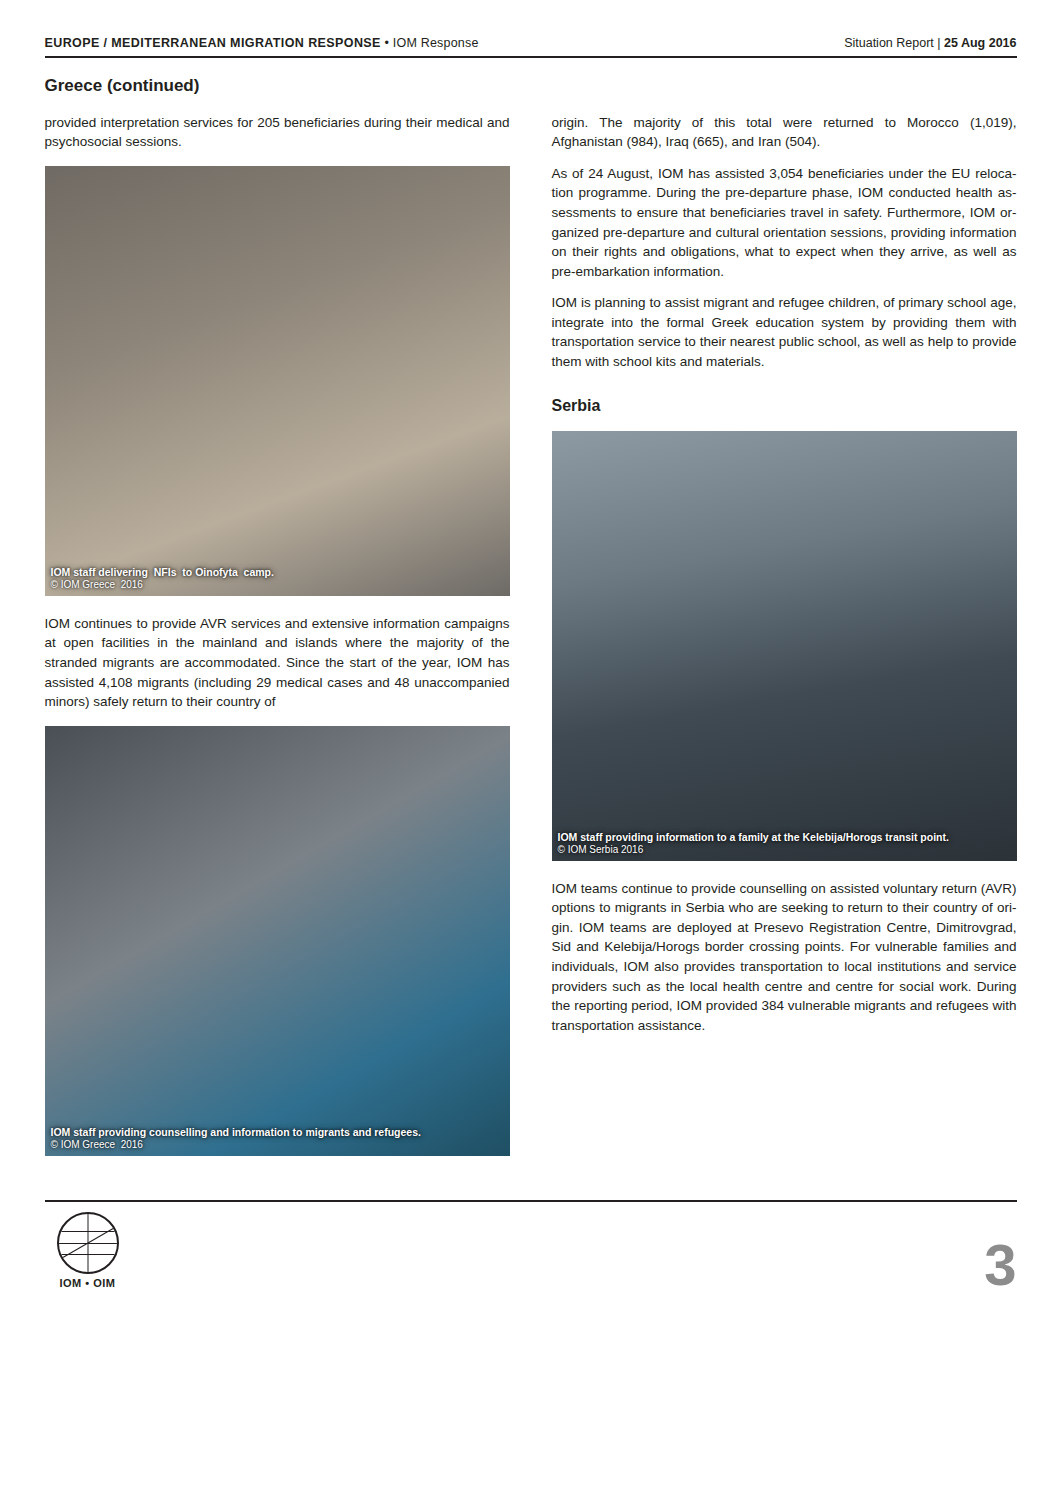Europe / Mediterranean Migration Response • IOM Response
Situation Report | 25 Aug 2016
Greece (continued)
provided interpretation services for 205 beneficiaries during their medical and psychosocial sessions.
IOM staff delivering NFIs to Oinofyta camp. © IOM Greece 2016
IOM continues to provide AVR services and extensive information campaigns at open facilities in the mainland and islands where the majority of the stranded migrants are accommodated. Since the start of the year, IOM has assisted 4,108 migrants (including 29 medical cases and 48 unaccompanied minors) safely return to their country of
IOM staff providing counselling and information to migrants and refugees. © IOM Greece 2016
origin. The majority of this total were returned to Morocco (1,019), Afghanistan (984), Iraq (665), and Iran (504).
As of 24 August, IOM has assisted 3,054 beneficiaries under the EU relocation programme. During the pre-departure phase, IOM conducted health assessments to ensure that beneficiaries travel in safety. Furthermore, IOM organized pre-departure and cultural orientation sessions, providing information on their rights and obligations, what to expect when they arrive, as well as pre-embarkation information.
IOM is planning to assist migrant and refugee children, of primary school age, integrate into the formal Greek education system by providing them with transportation service to their nearest public school, as well as help to provide them with school kits and materials.
Serbia
IOM staff providing information to a family at the Kelebija/Horogs transit point. © IOM Serbia 2016
IOM teams continue to provide counselling on assisted voluntary return (AVR) options to migrants in Serbia who are seeking to return to their country of origin. IOM teams are deployed at Presevo Registration Centre, Dimitrovgrad, Sid and Kelebija/Horogs border crossing points. For vulnerable families and individuals, IOM also provides transportation to local institutions and service providers such as the local health centre and centre for social work. During the reporting period, IOM provided 384 vulnerable migrants and refugees with transportation assistance.
IOM • OIM
3